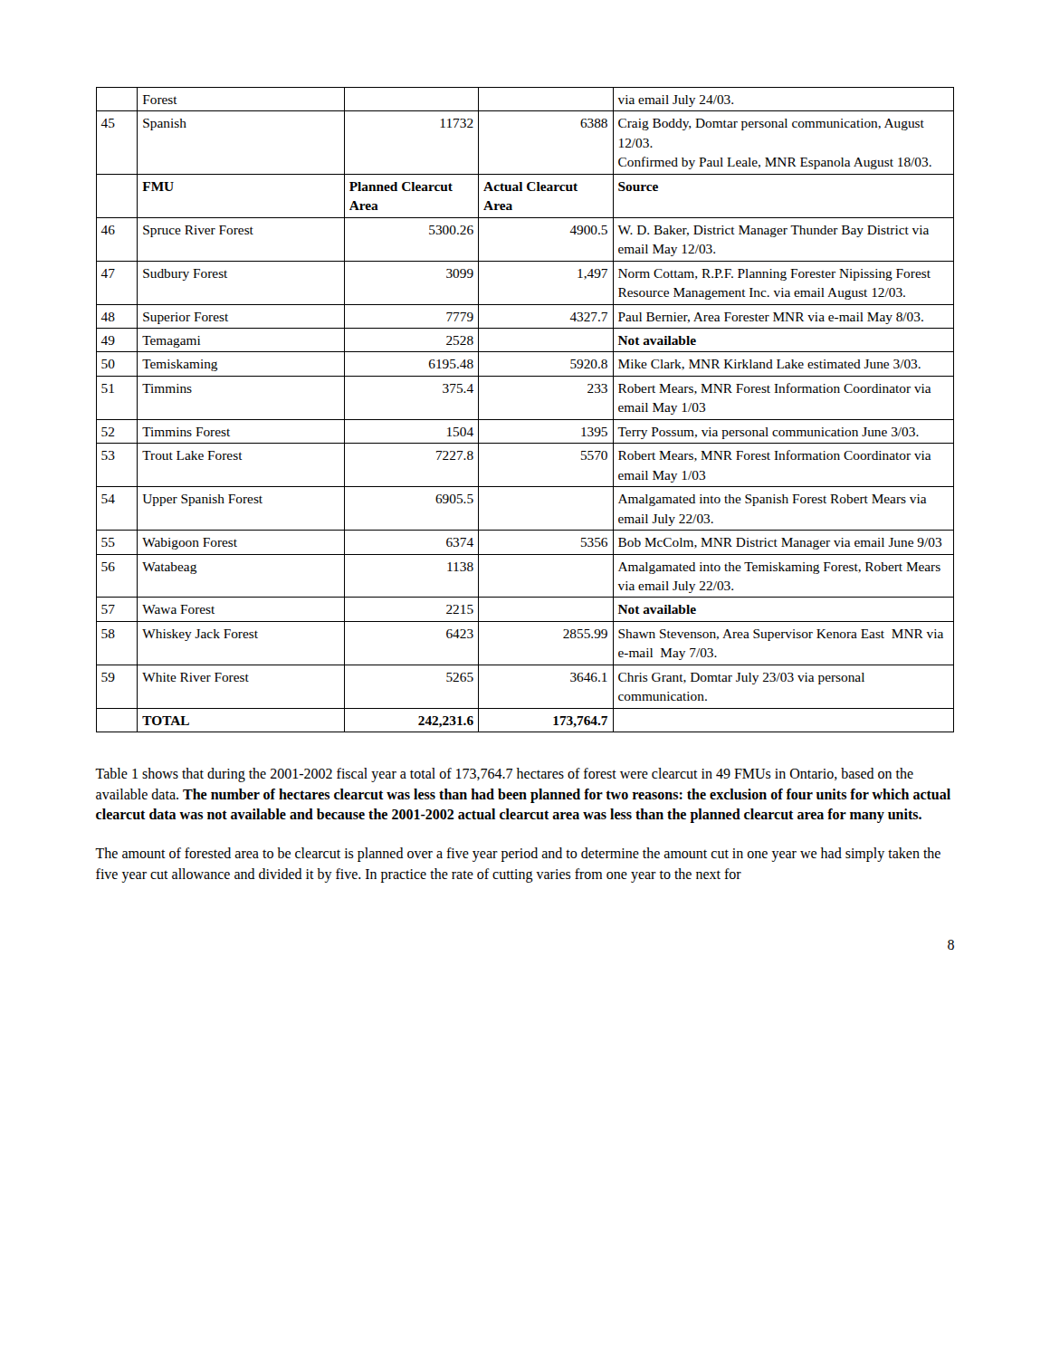| | Forest | | | via email July 24/03. |
| 45 | Spanish | 11732 | 6388 | Craig Boddy, Domtar personal communication, August 12/03. Confirmed by Paul Leale, MNR Espanola August 18/03. |
| | FMU | Planned Clearcut Area | Actual Clearcut Area | Source |
| 46 | Spruce River Forest | 5300.26 | 4900.5 | W. D. Baker, District Manager Thunder Bay District via email May 12/03. |
| 47 | Sudbury Forest | 3099 | 1,497 | Norm Cottam, R.P.F. Planning Forester Nipissing Forest Resource Management Inc. via email August 12/03. |
| 48 | Superior Forest | 7779 | 4327.7 | Paul Bernier, Area Forester MNR via e-mail May 8/03. |
| 49 | Temagami | 2528 | | Not available |
| 50 | Temiskaming | 6195.48 | 5920.8 | Mike Clark, MNR Kirkland Lake estimated June 3/03. |
| 51 | Timmins | 375.4 | 233 | Robert Mears, MNR Forest Information Coordinator via email May 1/03 |
| 52 | Timmins Forest | 1504 | 1395 | Terry Possum, via personal communication June 3/03. |
| 53 | Trout Lake Forest | 7227.8 | 5570 | Robert Mears, MNR Forest Information Coordinator via email May 1/03 |
| 54 | Upper Spanish Forest | 6905.5 | | Amalgamated into the Spanish Forest Robert Mears via email July 22/03. |
| 55 | Wabigoon Forest | 6374 | 5356 | Bob McColm, MNR District Manager via email June 9/03 |
| 56 | Watabeag | 1138 | | Amalgamated into the Temiskaming Forest, Robert Mears via email July 22/03. |
| 57 | Wawa Forest | 2215 | | Not available |
| 58 | Whiskey Jack Forest | 6423 | 2855.99 | Shawn Stevenson, Area Supervisor Kenora East MNR via e-mail May 7/03. |
| 59 | White River Forest | 5265 | 3646.1 | Chris Grant, Domtar July 23/03 via personal communication. |
| | TOTAL | 242,231.6 | 173,764.7 | |
Table 1 shows that during the 2001-2002 fiscal year a total of 173,764.7 hectares of forest were clearcut in 49 FMUs in Ontario, based on the available data. The number of hectares clearcut was less than had been planned for two reasons: the exclusion of four units for which actual clearcut data was not available and because the 2001-2002 actual clearcut area was less than the planned clearcut area for many units.
The amount of forested area to be clearcut is planned over a five year period and to determine the amount cut in one year we had simply taken the five year cut allowance and divided it by five. In practice the rate of cutting varies from one year to the next for
8